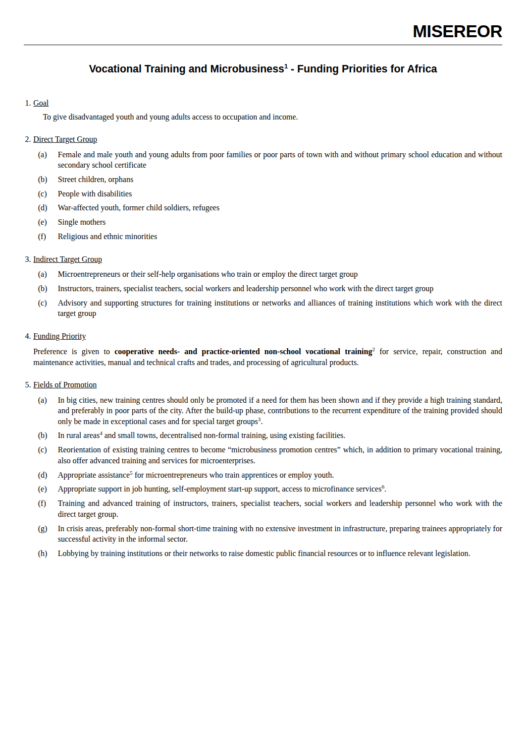MISEREOR
Vocational Training and Microbusiness1 - Funding Priorities for Africa
1. Goal
To give disadvantaged youth and young adults access to occupation and income.
2. Direct Target Group
(a) Female and male youth and young adults from poor families or poor parts of town with and without primary school education and without secondary school certificate
(b) Street children, orphans
(c) People with disabilities
(d) War-affected youth, former child soldiers, refugees
(e) Single mothers
(f) Religious and ethnic minorities
3. Indirect Target Group
(a) Microentrepreneurs or their self-help organisations who train or employ the direct target group
(b) Instructors, trainers, specialist teachers, social workers and leadership personnel who work with the direct target group
(c) Advisory and supporting structures for training institutions or networks and alliances of training institutions which work with the direct target group
4. Funding Priority
Preference is given to cooperative needs- and practice-oriented non-school vocational training2 for service, repair, construction and maintenance activities, manual and technical crafts and trades, and processing of agricultural products.
5. Fields of Promotion
(a) In big cities, new training centres should only be promoted if a need for them has been shown and if they provide a high training standard, and preferably in poor parts of the city. After the build-up phase, contributions to the recurrent expenditure of the training provided should only be made in exceptional cases and for special target groups3.
(b) In rural areas4 and small towns, decentralised non-formal training, using existing facilities.
(c) Reorientation of existing training centres to become “microbusiness promotion centres” which, in addition to primary vocational training, also offer advanced training and services for microenterprises.
(d) Appropriate assistance5 for microentrepreneurs who train apprentices or employ youth.
(e) Appropriate support in job hunting, self-employment start-up support, access to microfinance services6.
(f) Training and advanced training of instructors, trainers, specialist teachers, social workers and leadership personnel who work with the direct target group.
(g) In crisis areas, preferably non-formal short-time training with no extensive investment in infrastructure, preparing trainees appropriately for successful activity in the informal sector.
(h) Lobbying by training institutions or their networks to raise domestic public financial resources or to influence relevant legislation.